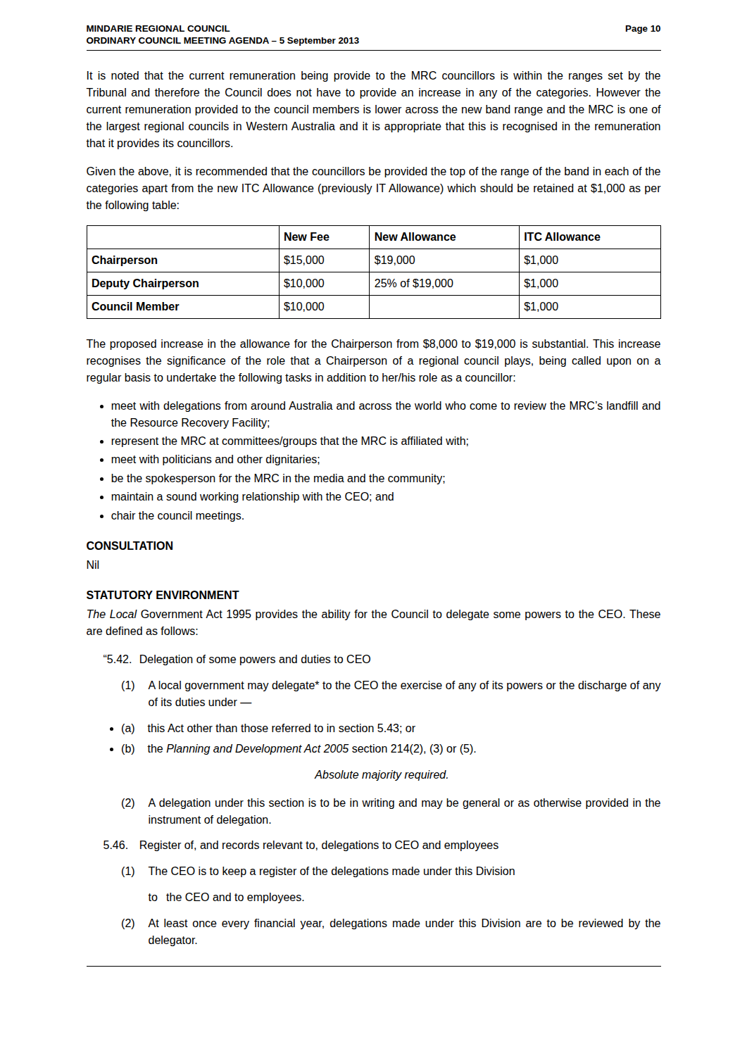Page 10
MINDARIE REGIONAL COUNCIL
ORDINARY COUNCIL MEETING AGENDA – 5 September 2013
It is noted that the current remuneration being provide to the MRC councillors is within the ranges set by the Tribunal and therefore the Council does not have to provide an increase in any of the categories. However the current remuneration provided to the council members is lower across the new band range and the MRC is one of the largest regional councils in Western Australia and it is appropriate that this is recognised in the remuneration that it provides its councillors.
Given the above, it is recommended that the councillors be provided the top of the range of the band in each of the categories apart from the new ITC Allowance (previously IT Allowance) which should be retained at $1,000 as per the following table:
| | New Fee | New Allowance | ITC Allowance |
| --- | --- | --- | --- |
| Chairperson | $15,000 | $19,000 | $1,000 |
| Deputy Chairperson | $10,000 | 25% of $19,000 | $1,000 |
| Council Member | $10,000 | | $1,000 |
The proposed increase in the allowance for the Chairperson from $8,000 to $19,000 is substantial. This increase recognises the significance of the role that a Chairperson of a regional council plays, being called upon on a regular basis to undertake the following tasks in addition to her/his role as a councillor:
meet with delegations from around Australia and across the world who come to review the MRC’s landfill and the Resource Recovery Facility;
represent the MRC at committees/groups that the MRC is affiliated with;
meet with politicians and other dignitaries;
be the spokesperson for the MRC in the media and the community;
maintain a sound working relationship with the CEO; and
chair the council meetings.
Consultation
Nil
Statutory Environment
The Local Government Act 1995 provides the ability for the Council to delegate some powers to the CEO. These are defined as follows:
“5.42.
Delegation of some powers and duties to CEO
(1)
A local government may delegate* to the CEO the exercise of any of its powers or the discharge of any of its duties under —
(a) this Act other than those referred to in section 5.43; or
(b) the Planning and Development Act 2005 section 214(2), (3) or (5).
Absolute majority required.
(2)
A delegation under this section is to be in writing and may be general or as otherwise provided in the instrument of delegation.
5.46.
Register of, and records relevant to, delegations to CEO and employees
(1)
The CEO is to keep a register of the delegations made under this Division
to
the CEO and to employees.
(2)
At least once every financial year, delegations made under this Division are to be reviewed by the delegator.